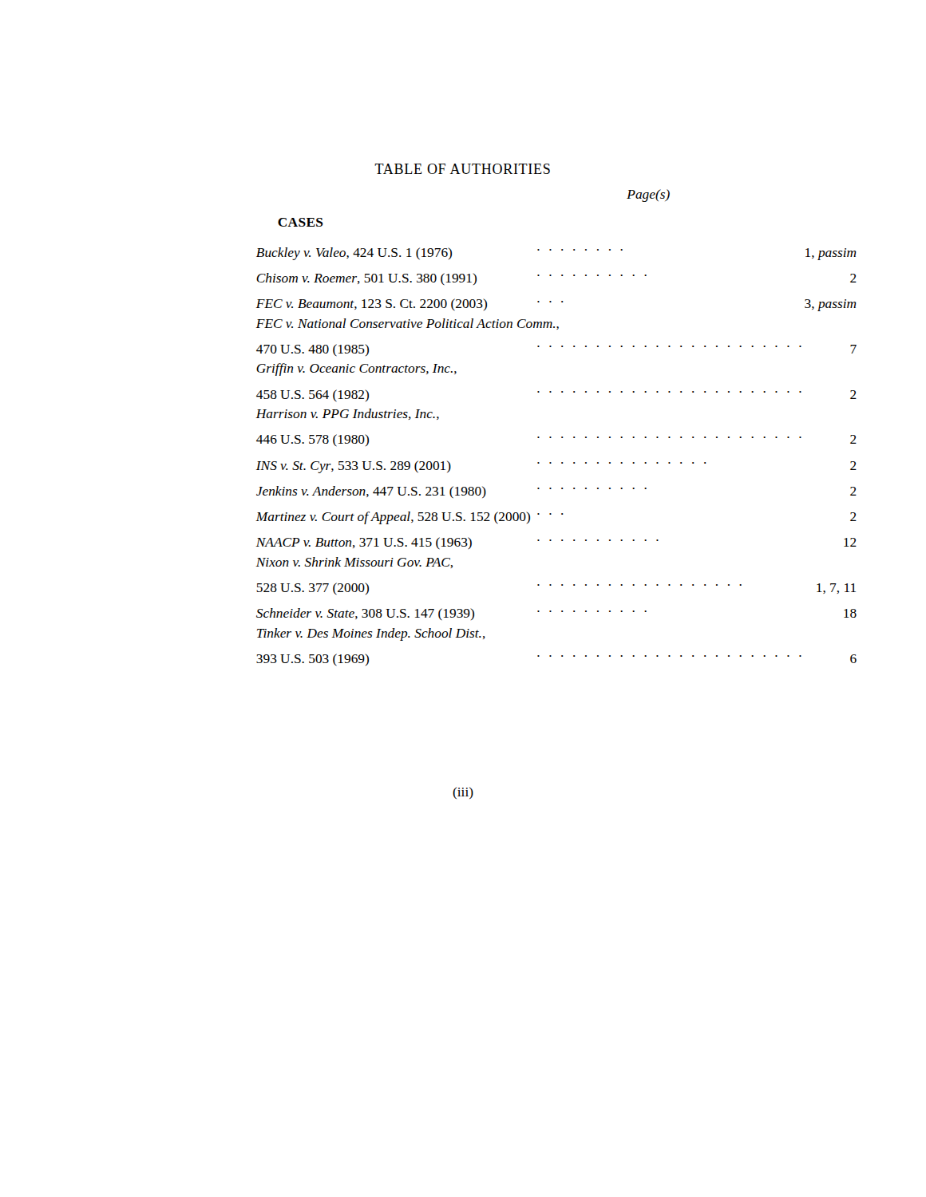TABLE OF AUTHORITIES
Page(s)
CASES
| Buckley v. Valeo , 424 U.S. 1 (1976) | . . . . . . . . | 1, passim |
| Chisom v. Roemer , 501 U.S. 380 (1991) | . . . . . . . . . . | 2 |
| FEC v. Beaumont , 123 S. Ct. 2200 (2003) | . . . | 3, passim |
| FEC v. National Conservative Political Action Comm. , |
| 470 U.S. 480 (1985) | . . . . . . . . . . . . . . . . . . . . . . . | 7 |
| Griffin v. Oceanic Contractors, Inc. , |
| 458 U.S. 564 (1982) | . . . . . . . . . . . . . . . . . . . . . . . | 2 |
| Harrison v. PPG Industries, Inc. , |
| 446 U.S. 578 (1980) | . . . . . . . . . . . . . . . . . . . . . . . | 2 |
| INS v. St. Cyr , 533 U.S. 289 (2001) | . . . . . . . . . . . . . . . | 2 |
| Jenkins v. Anderson , 447 U.S. 231 (1980) | . . . . . . . . . . | 2 |
| Martinez v. Court of Appeal , 528 U.S. 152 (2000) | . . . | 2 |
| NAACP v. Button , 371 U.S. 415 (1963) | . . . . . . . . . . . | 12 |
| Nixon v. Shrink Missouri Gov. PAC , |
| 528 U.S. 377 (2000) | . . . . . . . . . . . . . . . . . . | 1, 7, 11 |
| Schneider v. State , 308 U.S. 147 (1939) | . . . . . . . . . . | 18 |
| Tinker v. Des Moines Indep. School Dist. , |
| 393 U.S. 503 (1969) | . . . . . . . . . . . . . . . . . . . . . . . | 6 |
(iii)